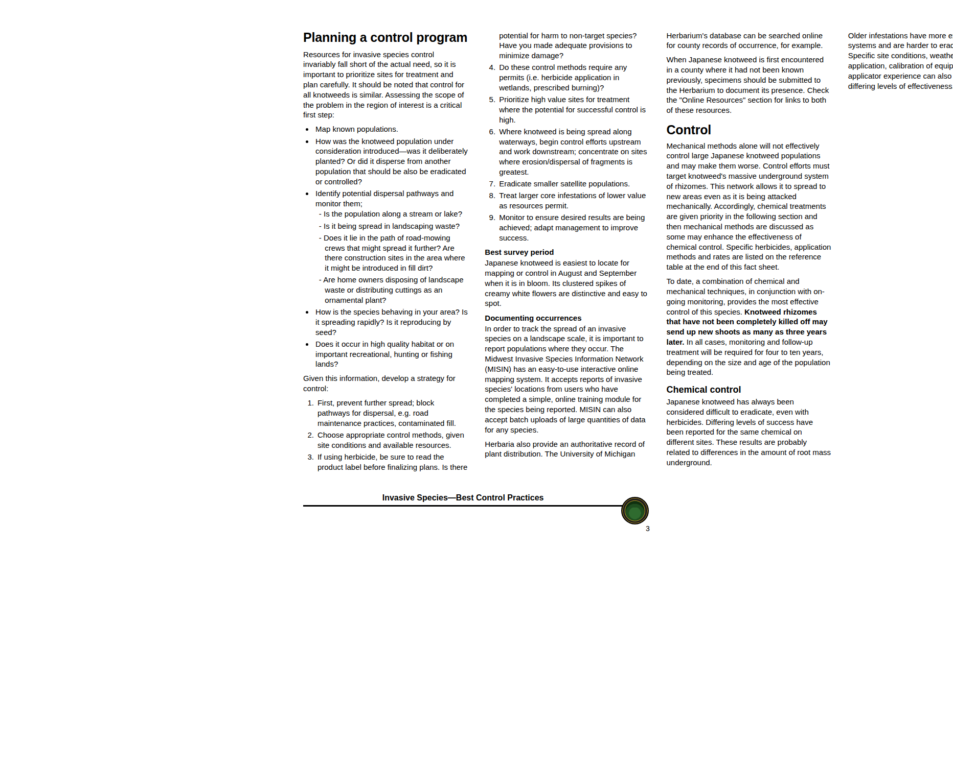Planning a control program
Resources for invasive species control invariably fall short of the actual need, so it is important to prioritize sites for treatment and plan carefully. It should be noted that control for all knotweeds is similar. Assessing the scope of the problem in the region of interest is a critical first step:
Map known populations.
How was the knotweed population under consideration introduced—was it deliberately planted? Or did it disperse from another population that should be also be eradicated or controlled?
Identify potential dispersal pathways and monitor them;
Is the population along a stream or lake?
Is it being spread in landscaping waste?
Does it lie in the path of road-mowing crews that might spread it further? Are there construction sites in the area where it might be introduced in fill dirt?
Are home owners disposing of landscape waste or distributing cuttings as an ornamental plant?
How is the species behaving in your area? Is it spreading rapidly? Is it reproducing by seed?
Does it occur in high quality habitat or on important recreational, hunting or fishing lands?
Given this information, develop a strategy for control:
First, prevent further spread; block pathways for dispersal, e.g. road maintenance practices, contaminated fill.
Choose appropriate control methods, given site conditions and available resources.
If using herbicide, be sure to read the product label before finalizing plans. Is there potential for harm to non-target species? Have you made adequate provisions to minimize damage?
Do these control methods require any permits (i.e. herbicide application in wetlands, prescribed burning)?
Prioritize high value sites for treatment where the potential for successful control is high.
Where knotweed is being spread along waterways, begin control efforts upstream and work downstream; concentrate on sites where erosion/dispersal of fragments is greatest.
Eradicate smaller satellite populations.
Treat larger core infestations of lower value as resources permit.
Monitor to ensure desired results are being achieved; adapt management to improve success.
Best survey period
Japanese knotweed is easiest to locate for mapping or control in August and September when it is in bloom. Its clustered spikes of creamy white flowers are distinctive and easy to spot.
Documenting occurrences
In order to track the spread of an invasive species on a landscape scale, it is important to report populations where they occur. The Midwest Invasive Species Information Network (MISIN) has an easy-to-use interactive online mapping system. It accepts reports of invasive species' locations from users who have completed a simple, online training module for the species being reported. MISIN can also accept batch uploads of large quantities of data for any species.
Herbaria also provide an authoritative record of plant distribution. The University of Michigan Herbarium's database can be searched online for county records of occurrence, for example.
When Japanese knotweed is first encountered in a county where it had not been known previously, specimens should be submitted to the Herbarium to document its presence. Check the "Online Resources" section for links to both of these resources.
Control
Mechanical methods alone will not effectively control large Japanese knotweed populations and may make them worse. Control efforts must target knotweed's massive underground system of rhizomes. This network allows it to spread to new areas even as it is being attacked mechanically. Accordingly, chemical treatments are given priority in the following section and then mechanical methods are discussed as some may enhance the effectiveness of chemical control. Specific herbicides, application methods and rates are listed on the reference table at the end of this fact sheet.
To date, a combination of chemical and mechanical techniques, in conjunction with on-going monitoring, provides the most effective control of this species. Knotweed rhizomes that have not been completely killed off may send up new shoots as many as three years later. In all cases, monitoring and follow-up treatment will be required for four to ten years, depending on the size and age of the population being treated.
Chemical control
Japanese knotweed has always been considered difficult to eradicate, even with herbicides. Differing levels of success have been reported for the same chemical on different sites. These results are probably related to differences in the amount of root mass underground.
Older infestations have more extensive root systems and are harder to eradicate or control. Specific site conditions, weather on the day of application, calibration of equipment and applicator experience can also contribute to differing levels of effectiveness.
Invasive Species—Best Control Practices
3